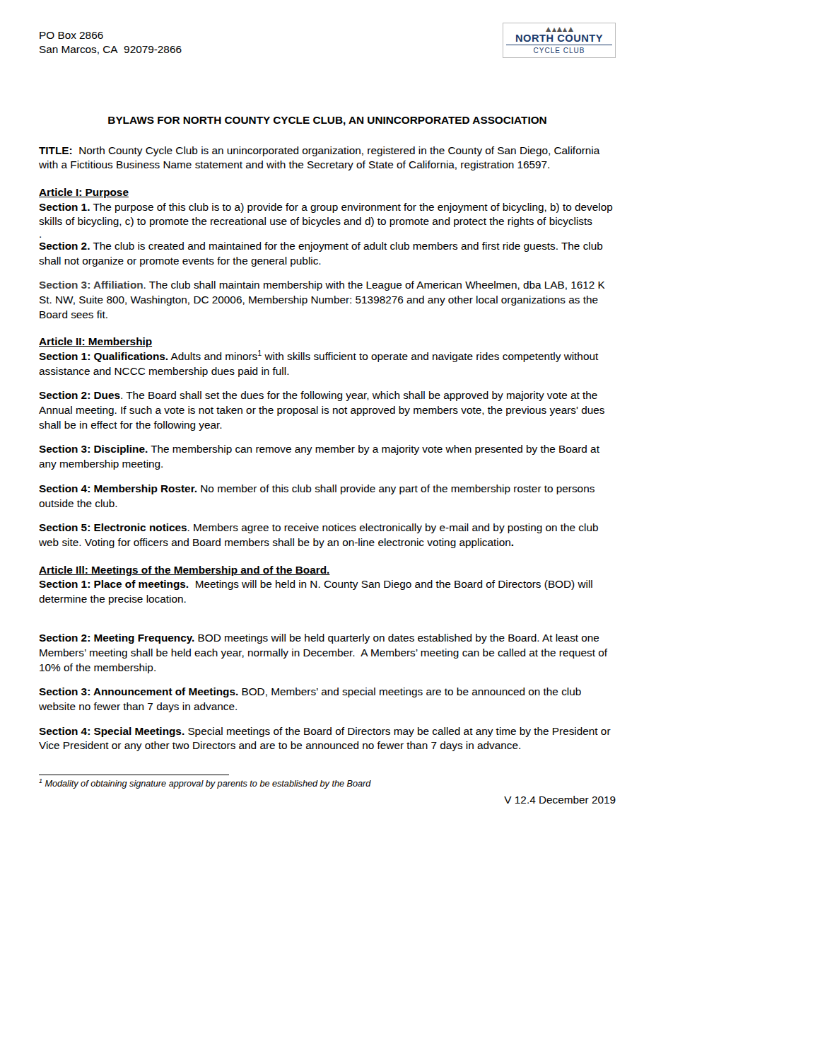PO Box 2866
San Marcos, CA 92079-2866
▲▴▲▴▲
NORTH COUNTY
CYCLE CLUB
BYLAWS FOR NORTH COUNTY CYCLE CLUB, AN UNINCORPORATED ASSOCIATION
TITLE: North County Cycle Club is an unincorporated organization, registered in the County of San Diego, California with a Fictitious Business Name statement and with the Secretary of State of California, registration 16597.
Article I: Purpose
Section 1. The purpose of this club is to a) provide for a group environment for the enjoyment of bicycling, b) to develop skills of bicycling, c) to promote the recreational use of bicycles and d) to promote and protect the rights of bicyclists
.
Section 2. The club is created and maintained for the enjoyment of adult club members and first ride guests. The club shall not organize or promote events for the general public.
Section 3: Affiliation. The club shall maintain membership with the League of American Wheelmen, dba LAB, 1612 K St. NW, Suite 800, Washington, DC 20006, Membership Number: 51398276 and any other local organizations as the Board sees fit.
Article II: Membership
Section 1: Qualifications. Adults and minors1 with skills sufficient to operate and navigate rides competently without assistance and NCCC membership dues paid in full.
Section 2: Dues. The Board shall set the dues for the following year, which shall be approved by majority vote at the Annual meeting. If such a vote is not taken or the proposal is not approved by members vote, the previous years' dues shall be in effect for the following year.
Section 3: Discipline. The membership can remove any member by a majority vote when presented by the Board at any membership meeting.
Section 4: Membership Roster. No member of this club shall provide any part of the membership roster to persons outside the club.
Section 5: Electronic notices. Members agree to receive notices electronically by e-mail and by posting on the club web site. Voting for officers and Board members shall be by an on-line electronic voting application.
Article Ill: Meetings of the Membership and of the Board.
Section 1: Place of meetings. Meetings will be held in N. County San Diego and the Board of Directors (BOD) will determine the precise location.
Section 2: Meeting Frequency. BOD meetings will be held quarterly on dates established by the Board. At least one Members’ meeting shall be held each year, normally in December. A Members’ meeting can be called at the request of 10% of the membership.
Section 3: Announcement of Meetings. BOD, Members’ and special meetings are to be announced on the club website no fewer than 7 days in advance.
Section 4: Special Meetings. Special meetings of the Board of Directors may be called at any time by the President or Vice President or any other two Directors and are to be announced no fewer than 7 days in advance.
1 Modality of obtaining signature approval by parents to be established by the Board
V 12.4 December 2019